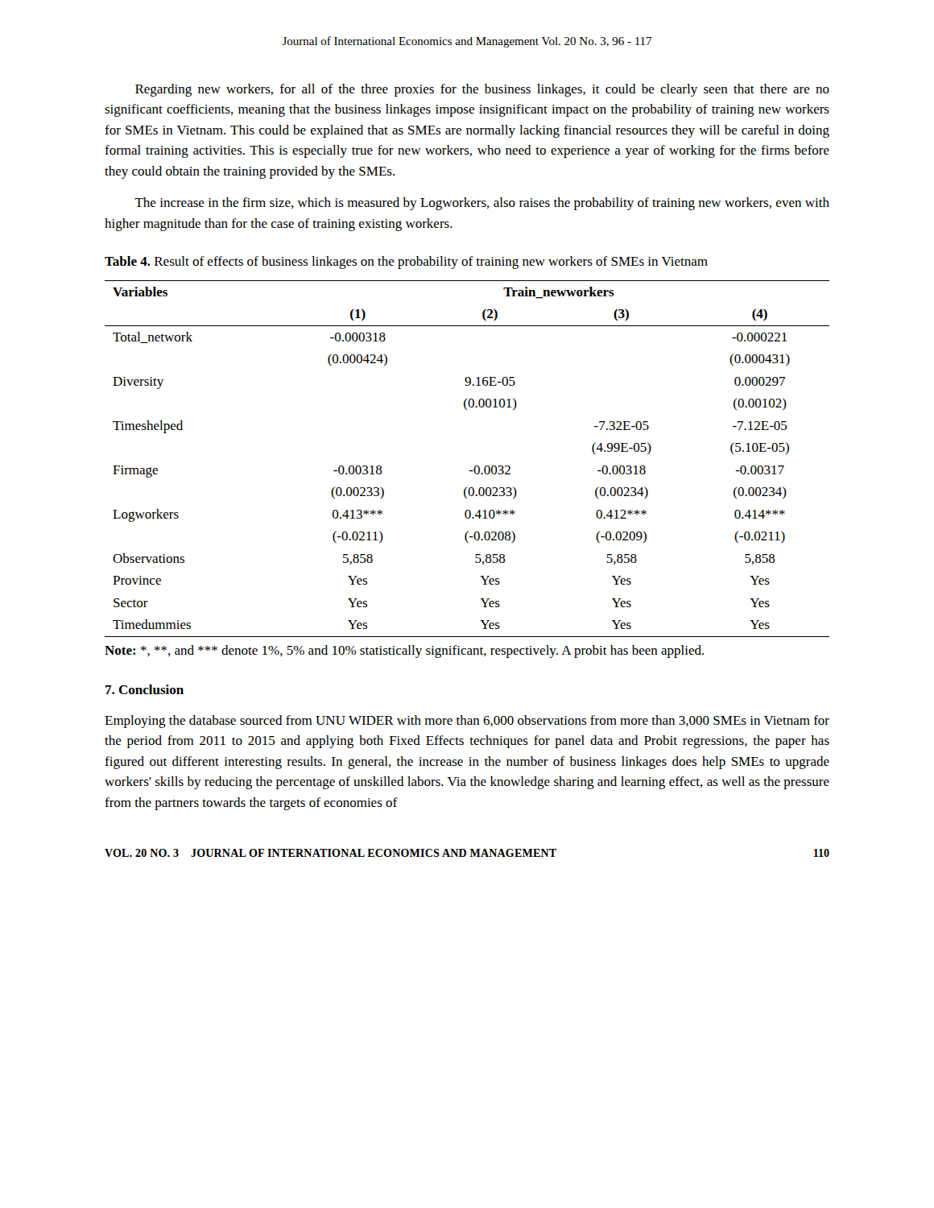Journal of International Economics and Management Vol. 20 No. 3, 96 - 117
Regarding new workers, for all of the three proxies for the business linkages, it could be clearly seen that there are no significant coefficients, meaning that the business linkages impose insignificant impact on the probability of training new workers for SMEs in Vietnam. This could be explained that as SMEs are normally lacking financial resources they will be careful in doing formal training activities. This is especially true for new workers, who need to experience a year of working for the firms before they could obtain the training provided by the SMEs.
The increase in the firm size, which is measured by Logworkers, also raises the probability of training new workers, even with higher magnitude than for the case of training existing workers.
Table 4. Result of effects of business linkages on the probability of training new workers of SMEs in Vietnam
| Variables | Train_newworkers |
| --- | --- |
| | (1) | (2) | (3) | (4) |
| Total_network | -0.000318 | | | -0.000221 |
| | (0.000424) | | | (0.000431) |
| Diversity | | 9.16E-05 | | 0.000297 |
| | | (0.00101) | | (0.00102) |
| Timeshelped | | | -7.32E-05 | -7.12E-05 |
| | | | (4.99E-05) | (5.10E-05) |
| Firmage | -0.00318 | -0.0032 | -0.00318 | -0.00317 |
| | (0.00233) | (0.00233) | (0.00234) | (0.00234) |
| Logworkers | 0.413*** | 0.410*** | 0.412*** | 0.414*** |
| | (-0.0211) | (-0.0208) | (-0.0209) | (-0.0211) |
| Observations | 5,858 | 5,858 | 5,858 | 5,858 |
| Province | Yes | Yes | Yes | Yes |
| Sector | Yes | Yes | Yes | Yes |
| Timedummies | Yes | Yes | Yes | Yes |
Note: *, **, and *** denote 1%, 5% and 10% statistically significant, respectively. A probit has been applied.
7. Conclusion
Employing the database sourced from UNU WIDER with more than 6,000 observations from more than 3,000 SMEs in Vietnam for the period from 2011 to 2015 and applying both Fixed Effects techniques for panel data and Probit regressions, the paper has figured out different interesting results. In general, the increase in the number of business linkages does help SMEs to upgrade workers' skills by reducing the percentage of unskilled labors. Via the knowledge sharing and learning effect, as well as the pressure from the partners towards the targets of economies of
VOL. 20 NO. 3 JOURNAL OF INTERNATIONAL ECONOMICS AND MANAGEMENT 110